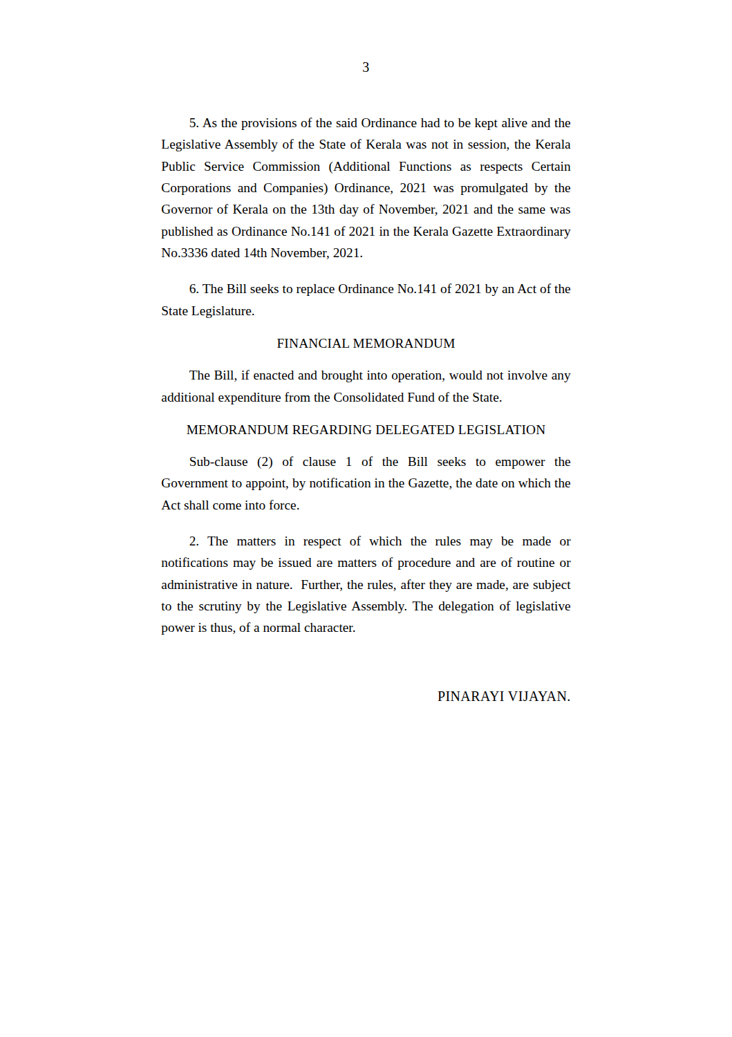3
5. As the provisions of the said Ordinance had to be kept alive and the Legislative Assembly of the State of Kerala was not in session, the Kerala Public Service Commission (Additional Functions as respects Certain Corporations and Companies) Ordinance, 2021 was promulgated by the Governor of Kerala on the 13th day of November, 2021 and the same was published as Ordinance No.141 of 2021 in the Kerala Gazette Extraordinary No.3336 dated 14th November, 2021.
6. The Bill seeks to replace Ordinance No.141 of 2021 by an Act of the State Legislature.
FINANCIAL MEMORANDUM
The Bill, if enacted and brought into operation, would not involve any additional expenditure from the Consolidated Fund of the State.
MEMORANDUM REGARDING DELEGATED LEGISLATION
Sub-clause (2) of clause 1 of the Bill seeks to empower the Government to appoint, by notification in the Gazette, the date on which the Act shall come into force.
2. The matters in respect of which the rules may be made or notifications may be issued are matters of procedure and are of routine or administrative in nature. Further, the rules, after they are made, are subject to the scrutiny by the Legislative Assembly. The delegation of legislative power is thus, of a normal character.
PINARAYI VIJAYAN.